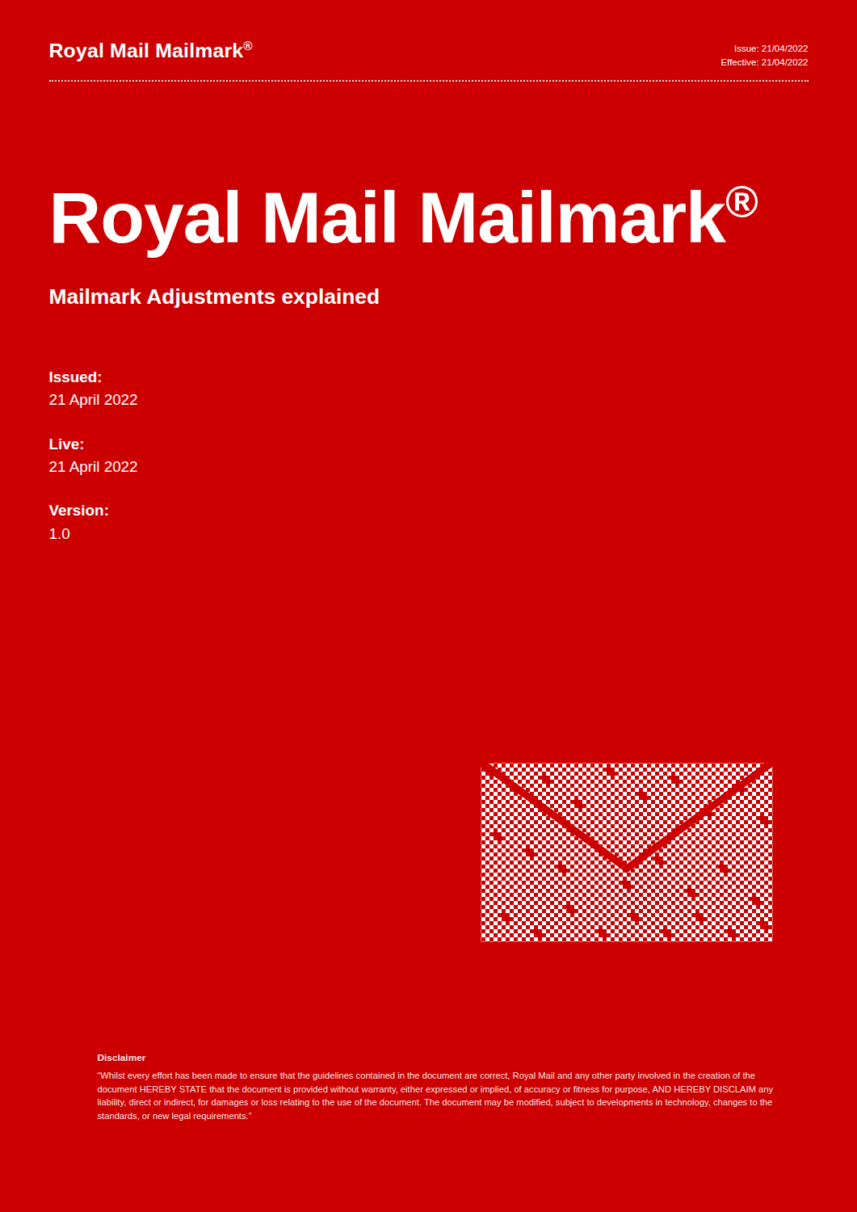Royal Mail Mailmark®
Issue: 21/04/2022
Effective: 21/04/2022
Royal Mail Mailmark®
Mailmark Adjustments explained
Issued:
21 April 2022
Live:
21 April 2022
Version:
1.0
Disclaimer
“Whilst every effort has been made to ensure that the guidelines contained in the document are correct, Royal Mail and any other party involved in the creation of the document HEREBY STATE that the document is provided without warranty, either expressed or implied, of accuracy or fitness for purpose, AND HEREBY DISCLAIM any liability, direct or indirect, for damages or loss relating to the use of the document. The document may be modified, subject to developments in technology, changes to the standards, or new legal requirements.”